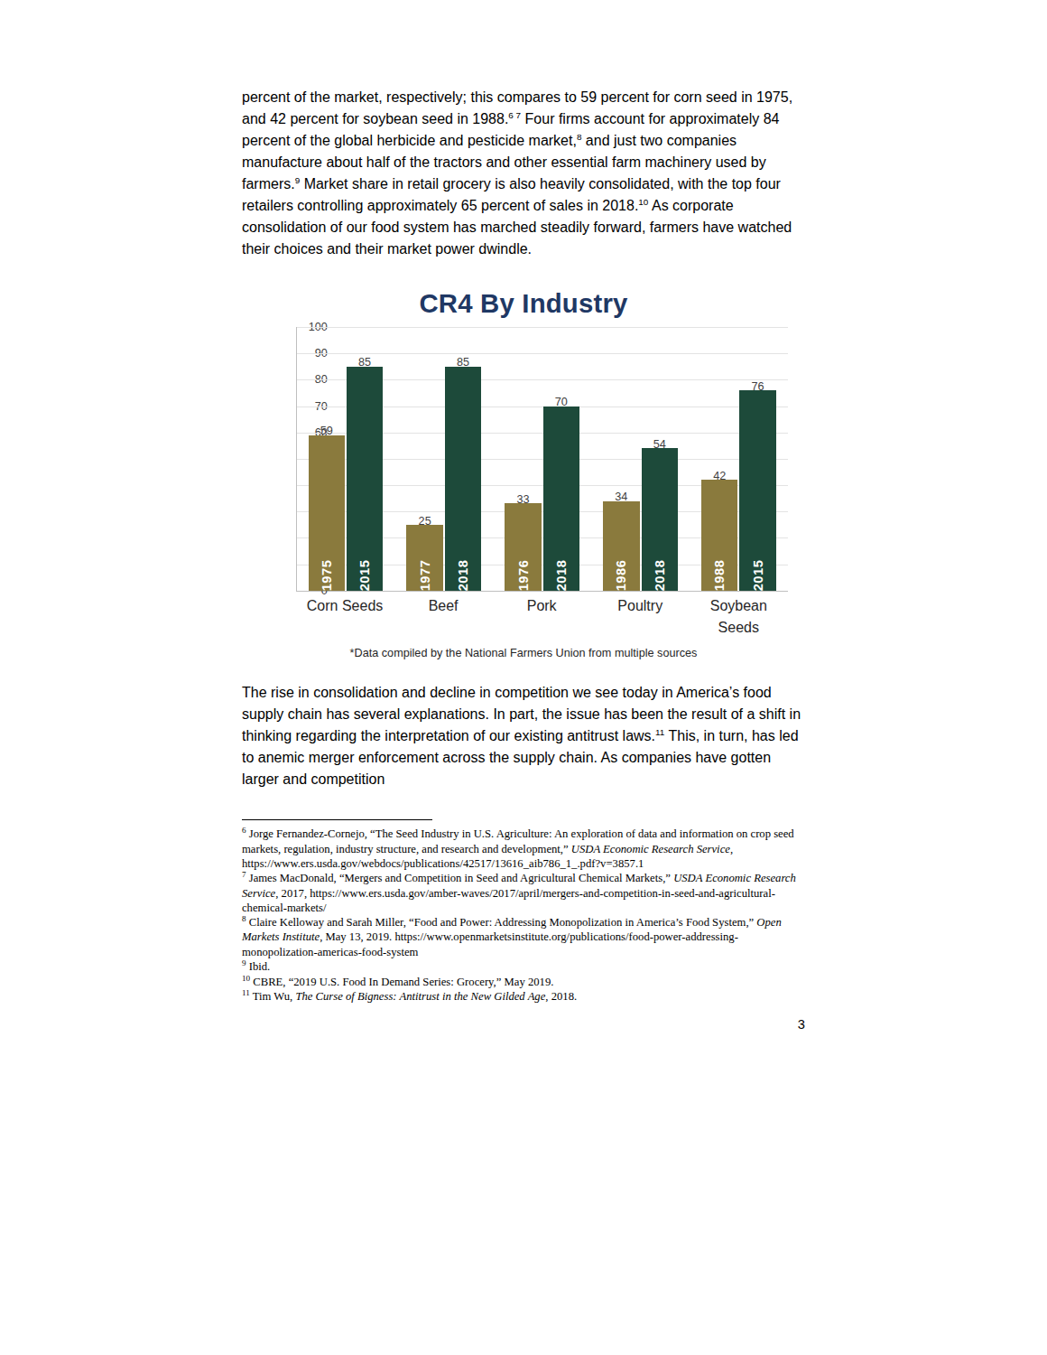percent of the market, respectively; this compares to 59 percent for corn seed in 1975, and 42 percent for soybean seed in 1988.6 7 Four firms account for approximately 84 percent of the global herbicide and pesticide market,8 and just two companies manufacture about half of the tractors and other essential farm machinery used by farmers.9 Market share in retail grocery is also heavily consolidated, with the top four retailers controlling approximately 65 percent of sales in 2018.10 As corporate consolidation of our food system has marched steadily forward, farmers have watched their choices and their market power dwindle.
CR4 By Industry
100 90 80 70 60 50 40 30 20 10 0
591975
852015
251977
852018
331976
702018
341986
542018
421988
762015
Corn Seeds Beef Pork Poultry Soybean Seeds
*Data compiled by the National Farmers Union from multiple sources
The rise in consolidation and decline in competition we see today in America’s food supply chain has several explanations. In part, the issue has been the result of a shift in thinking regarding the interpretation of our existing antitrust laws.11 This, in turn, has led to anemic merger enforcement across the supply chain. As companies have gotten larger and competition
6 Jorge Fernandez-Cornejo, “The Seed Industry in U.S. Agriculture: An exploration of data and information on crop seed markets, regulation, industry structure, and research and development,” USDA Economic Research Service, https://www.ers.usda.gov/webdocs/publications/42517/13616_aib786_1_.pdf?v=3857.1
7 James MacDonald, “Mergers and Competition in Seed and Agricultural Chemical Markets,” USDA Economic Research Service, 2017, https://www.ers.usda.gov/amber-waves/2017/april/mergers-and-competition-in-seed-and-agricultural-chemical-markets/
8 Claire Kelloway and Sarah Miller, “Food and Power: Addressing Monopolization in America’s Food System,” Open Markets Institute, May 13, 2019. https://www.openmarketsinstitute.org/publications/food-power-addressing-monopolization-americas-food-system
9 Ibid.
10 CBRE, “2019 U.S. Food In Demand Series: Grocery,” May 2019.
11 Tim Wu, The Curse of Bigness: Antitrust in the New Gilded Age, 2018.
3